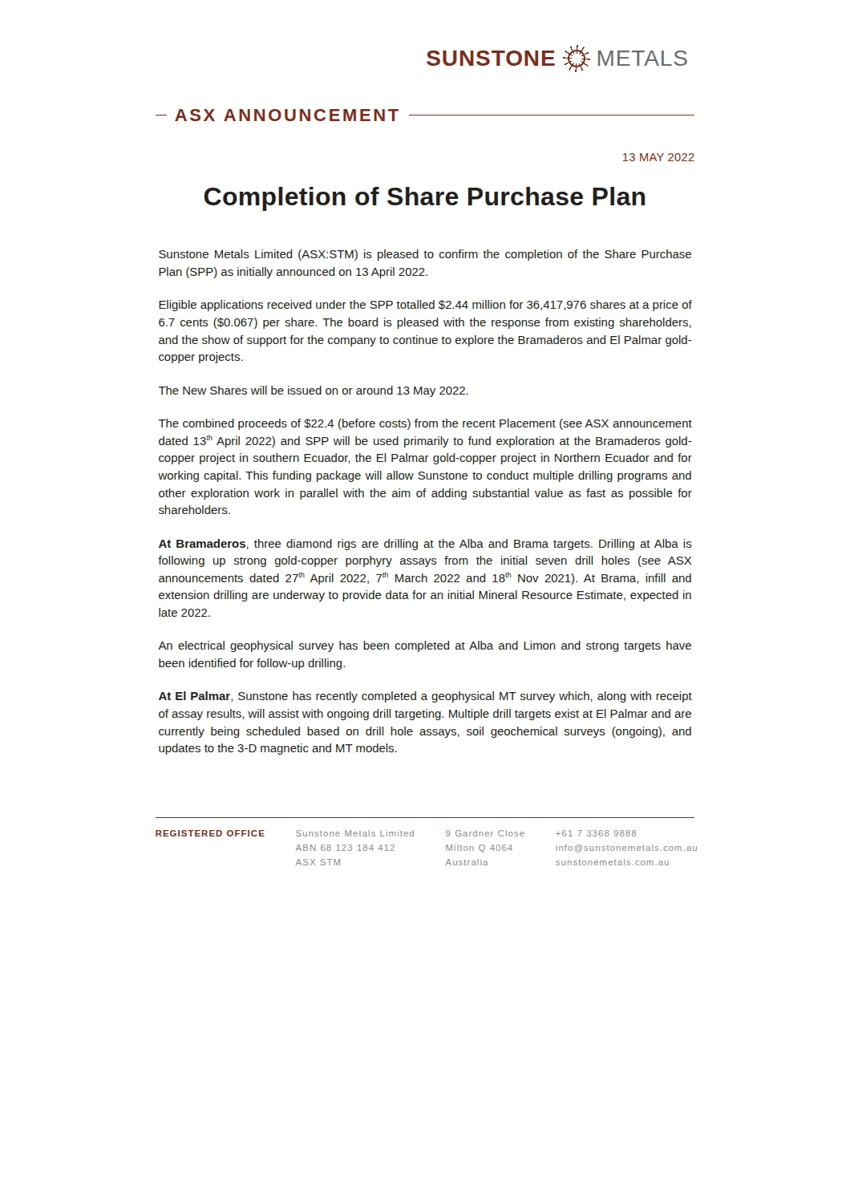SUNSTONE METALS
ASX ANNOUNCEMENT
13 MAY 2022
Completion of Share Purchase Plan
Sunstone Metals Limited (ASX:STM) is pleased to confirm the completion of the Share Purchase Plan (SPP) as initially announced on 13 April 2022.
Eligible applications received under the SPP totalled $2.44 million for 36,417,976 shares at a price of 6.7 cents ($0.067) per share. The board is pleased with the response from existing shareholders, and the show of support for the company to continue to explore the Bramaderos and El Palmar gold-copper projects.
The New Shares will be issued on or around 13 May 2022.
The combined proceeds of $22.4 (before costs) from the recent Placement (see ASX announcement dated 13th April 2022) and SPP will be used primarily to fund exploration at the Bramaderos gold-copper project in southern Ecuador, the El Palmar gold-copper project in Northern Ecuador and for working capital. This funding package will allow Sunstone to conduct multiple drilling programs and other exploration work in parallel with the aim of adding substantial value as fast as possible for shareholders.
At Bramaderos, three diamond rigs are drilling at the Alba and Brama targets. Drilling at Alba is following up strong gold-copper porphyry assays from the initial seven drill holes (see ASX announcements dated 27th April 2022, 7th March 2022 and 18th Nov 2021). At Brama, infill and extension drilling are underway to provide data for an initial Mineral Resource Estimate, expected in late 2022.
An electrical geophysical survey has been completed at Alba and Limon and strong targets have been identified for follow-up drilling.
At El Palmar, Sunstone has recently completed a geophysical MT survey which, along with receipt of assay results, will assist with ongoing drill targeting. Multiple drill targets exist at El Palmar and are currently being scheduled based on drill hole assays, soil geochemical surveys (ongoing), and updates to the 3-D magnetic and MT models.
REGISTERED OFFICE
Sunstone Metals Limited
ABN 68 123 184 412
ASX STM
9 Gardner Close
Milton Q 4064
Australia
+61 7 3368 9888
info@sunstonemetals.com.au
sunstonemetals.com.au